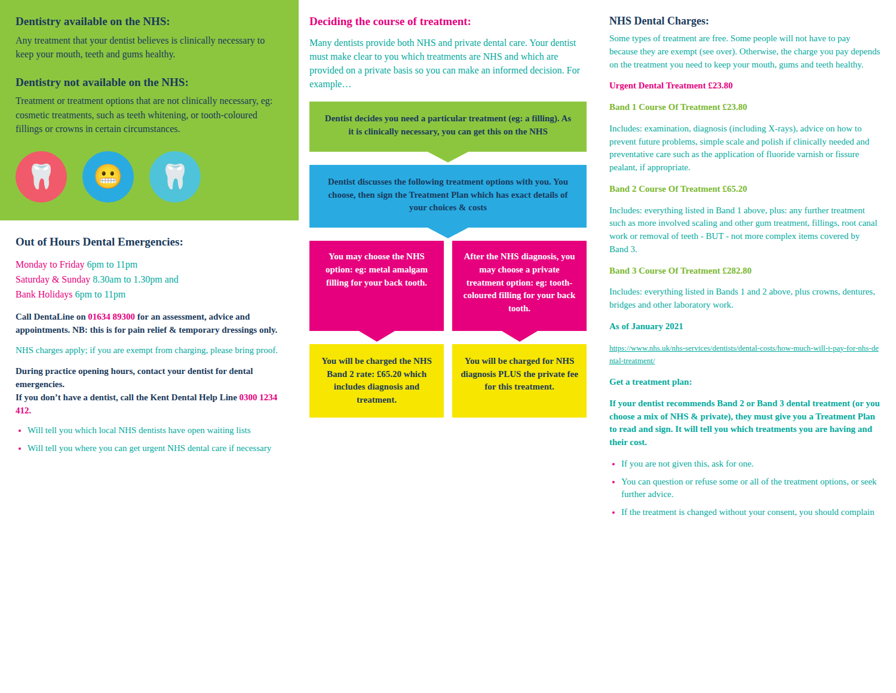Dentistry available on the NHS:
Any treatment that your dentist believes is clinically necessary to keep your mouth, teeth and gums healthy.
Dentistry not available on the NHS:
Treatment or treatment options that are not clinically necessary, eg: cosmetic treatments, such as teeth whitening, or tooth-coloured fillings or crowns in certain circumstances.
🦷
😬
🦷
Out of Hours Dental Emergencies:
Monday to Friday 6pm to 11pm
Saturday & Sunday 8.30am to 1.30pm and
Bank Holidays 6pm to 11pm
Call DentaLine on 01634 89300 for an assessment, advice and appointments. NB: this is for pain relief & temporary dressings only.
NHS charges apply; if you are exempt from charging, please bring proof.
During practice opening hours, contact your dentist for dental emergencies.
If you don’t have a dentist, call the Kent Dental Help Line 0300 1234 412.
Will tell you which local NHS dentists have open waiting lists
Will tell you where you can get urgent NHS dental care if necessary
Deciding the course of treatment:
Many dentists provide both NHS and private dental care. Your dentist must make clear to you which treatments are NHS and which are provided on a private basis so you can make an informed decision. For example…
Dentist decides you need a particular treatment (eg: a filling). As it is clinically necessary, you can get this on the NHS
Dentist discusses the following treatment options with you. You choose, then sign the Treatment Plan which has exact details of your choices & costs
You may choose the NHS option: eg: metal amalgam filling for your back tooth.
After the NHS diagnosis, you may choose a private treatment option: eg: tooth-coloured filling for your back tooth.
You will be charged the NHS Band 2 rate: £65.20 which includes diagnosis and treatment.
You will be charged for NHS diagnosis PLUS the private fee for this treatment.
NHS Dental Charges:
Some types of treatment are free. Some people will not have to pay because they are exempt (see over). Otherwise, the charge you pay depends on the treatment you need to keep your mouth, gums and teeth healthy.
Urgent Dental Treatment £23.80
Band 1 Course Of Treatment £23.80
Includes: examination, diagnosis (including X-rays), advice on how to prevent future problems, simple scale and polish if clinically needed and preventative care such as the application of fluoride varnish or fissure pealant, if appropriate.
Band 2 Course Of Treatment £65.20
Includes: everything listed in Band 1 above, plus: any further treatment such as more involved scaling and other gum treatment, fillings, root canal work or removal of teeth - BUT - not more complex items covered by Band 3.
Band 3 Course Of Treatment £282.80
Includes: everything listed in Bands 1 and 2 above, plus crowns, dentures, bridges and other laboratory work.
As of January 2021
https://www.nhs.uk/nhs-services/dentists/dental-costs/how-much-will-i-pay-for-nhs-dental-treatment/
Get a treatment plan:
If your dentist recommends Band 2 or Band 3 dental treatment (or you choose a mix of NHS & private), they must give you a Treatment Plan to read and sign. It will tell you which treatments you are having and their cost.
If you are not given this, ask for one.
You can question or refuse some or all of the treatment options, or seek further advice.
If the treatment is changed without your consent, you should complain